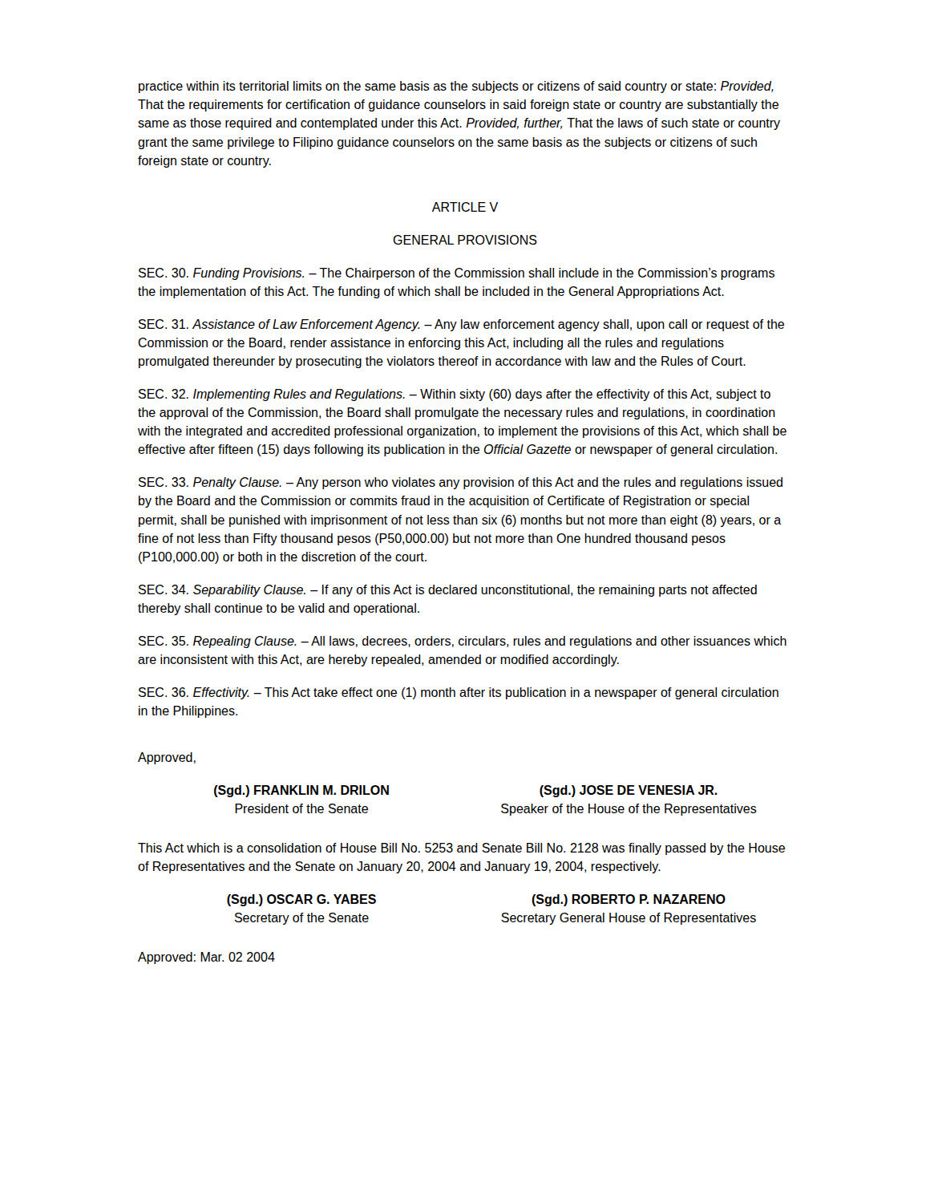practice within its territorial limits on the same basis as the subjects or citizens of said country or state: Provided, That the requirements for certification of guidance counselors in said foreign state or country are substantially the same as those required and contemplated under this Act. Provided, further, That the laws of such state or country grant the same privilege to Filipino guidance counselors on the same basis as the subjects or citizens of such foreign state or country.
ARTICLE V
GENERAL PROVISIONS
SEC. 30. Funding Provisions. – The Chairperson of the Commission shall include in the Commission’s programs the implementation of this Act. The funding of which shall be included in the General Appropriations Act.
SEC. 31. Assistance of Law Enforcement Agency. – Any law enforcement agency shall, upon call or request of the Commission or the Board, render assistance in enforcing this Act, including all the rules and regulations promulgated thereunder by prosecuting the violators thereof in accordance with law and the Rules of Court.
SEC. 32. Implementing Rules and Regulations. – Within sixty (60) days after the effectivity of this Act, subject to the approval of the Commission, the Board shall promulgate the necessary rules and regulations, in coordination with the integrated and accredited professional organization, to implement the provisions of this Act, which shall be effective after fifteen (15) days following its publication in the Official Gazette or newspaper of general circulation.
SEC. 33. Penalty Clause. – Any person who violates any provision of this Act and the rules and regulations issued by the Board and the Commission or commits fraud in the acquisition of Certificate of Registration or special permit, shall be punished with imprisonment of not less than six (6) months but not more than eight (8) years, or a fine of not less than Fifty thousand pesos (P50,000.00) but not more than One hundred thousand pesos (P100,000.00) or both in the discretion of the court.
SEC. 34. Separability Clause. – If any of this Act is declared unconstitutional, the remaining parts not affected thereby shall continue to be valid and operational.
SEC. 35. Repealing Clause. – All laws, decrees, orders, circulars, rules and regulations and other issuances which are inconsistent with this Act, are hereby repealed, amended or modified accordingly.
SEC. 36. Effectivity. – This Act take effect one (1) month after its publication in a newspaper of general circulation in the Philippines.
Approved,
| (Sgd.) FRANKLIN M. DRILON | (Sgd.) JOSE DE VENESIA JR. |
| President of the Senate | Speaker of the House of the Representatives |
This Act which is a consolidation of House Bill No. 5253 and Senate Bill No. 2128 was finally passed by the House of Representatives and the Senate on January 20, 2004 and January 19, 2004, respectively.
| (Sgd.) OSCAR G. YABES | (Sgd.) ROBERTO P. NAZARENO |
| Secretary of the Senate | Secretary General House of Representatives |
Approved: Mar. 02 2004